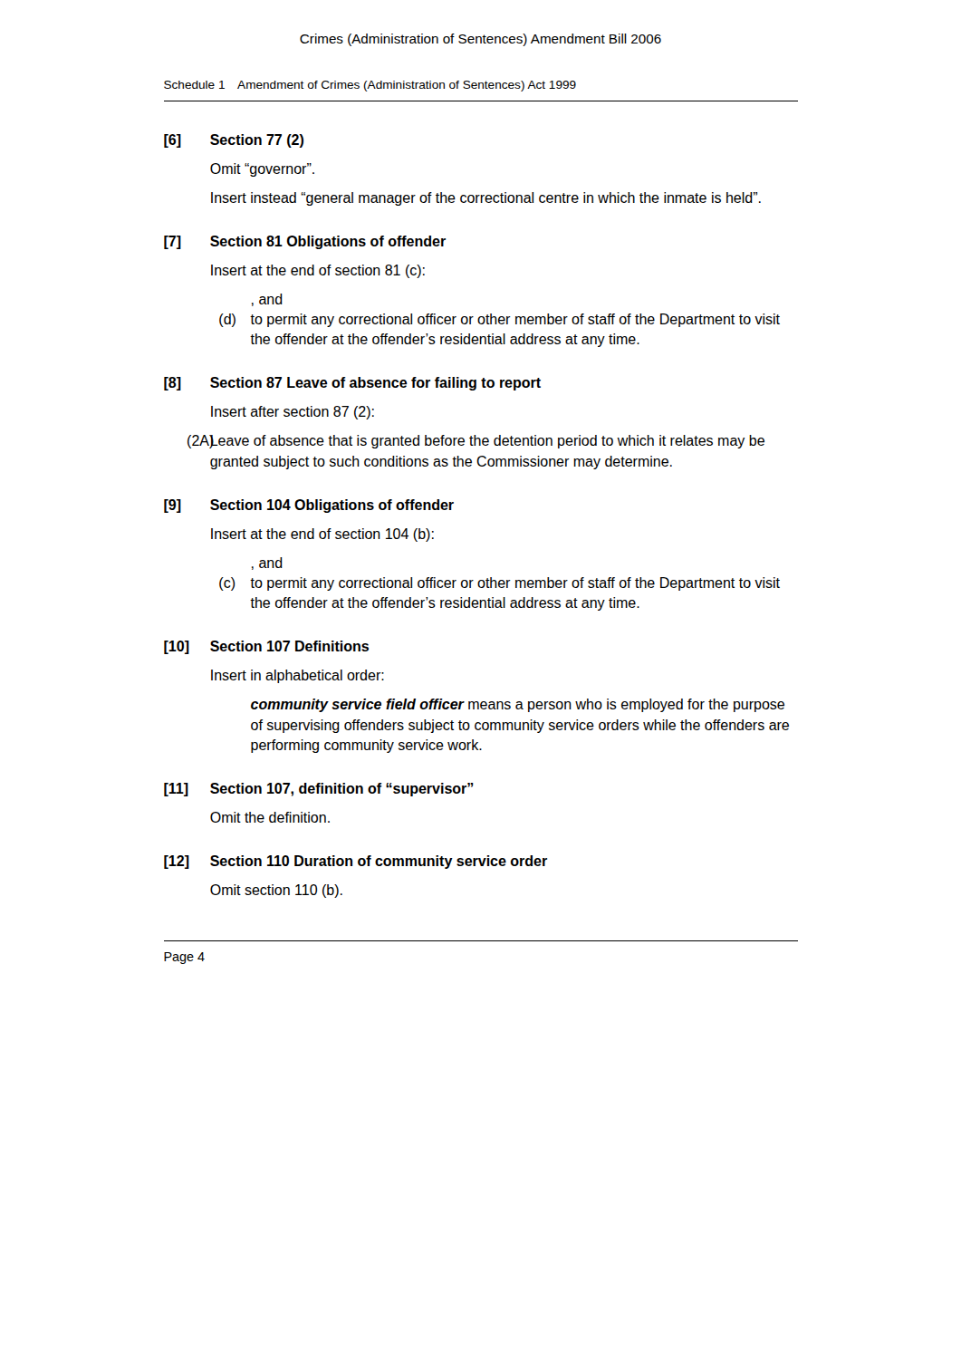Crimes (Administration of Sentences) Amendment Bill 2006
Schedule 1 Amendment of Crimes (Administration of Sentences) Act 1999
[6] Section 77 (2)
Omit “governor”.
Insert instead “general manager of the correctional centre in which the inmate is held”.
[7] Section 81 Obligations of offender
Insert at the end of section 81 (c):
, and
(d) to permit any correctional officer or other member of staff of the Department to visit the offender at the offender’s residential address at any time.
[8] Section 87 Leave of absence for failing to report
Insert after section 87 (2):
(2A) Leave of absence that is granted before the detention period to which it relates may be granted subject to such conditions as the Commissioner may determine.
[9] Section 104 Obligations of offender
Insert at the end of section 104 (b):
, and
(c) to permit any correctional officer or other member of staff of the Department to visit the offender at the offender’s residential address at any time.
[10] Section 107 Definitions
Insert in alphabetical order:
community service field officer means a person who is employed for the purpose of supervising offenders subject to community service orders while the offenders are performing community service work.
[11] Section 107, definition of “supervisor”
Omit the definition.
[12] Section 110 Duration of community service order
Omit section 110 (b).
Page 4